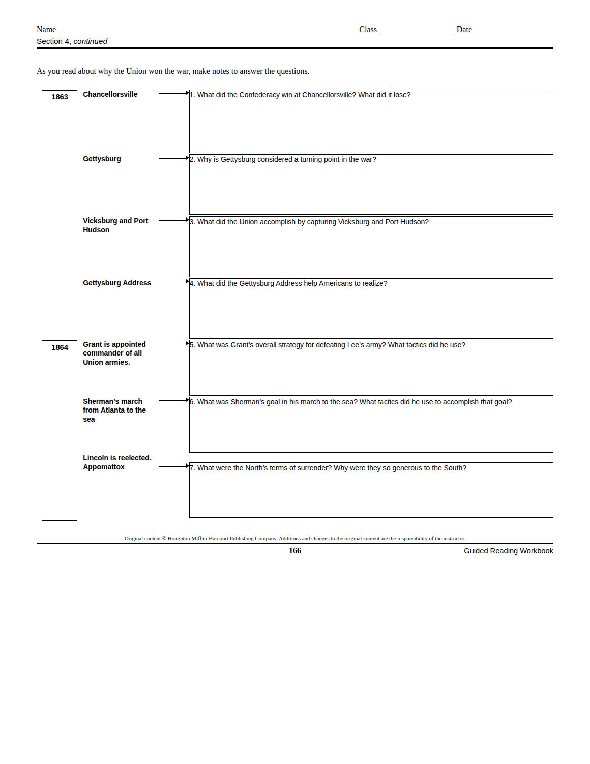Name Class Date
Section 4, continued
As you read about why the Union won the war, make notes to answer the questions.
| 1863 | Chancellorsville | | 1. What did the Confederacy win at Chancellorsville? What did it lose? |
| | Gettysburg | | 2. Why is Gettysburg considered a turning point in the war? |
| | Vicksburg and Port Hudson | | 3. What did the Union accomplish by capturing Vicksburg and Port Hudson? |
| | Gettysburg Address | | 4. What did the Gettysburg Address help Americans to realize? |
| 1864 | Grant is appointed commander of all Union armies. | | 5. What was Grant’s overall strategy for defeating Lee’s army? What tactics did he use? |
| | Sherman’s march from Atlanta to the sea | | 6. What was Sherman’s goal in his march to the sea? What tactics did he use to accomplish that goal? |
| | Lincoln is reelected. | | |
| | Appomattox | | 7. What were the North’s terms of surrender? Why were they so generous to the South? |
Original content © Houghton Mifflin Harcourt Publishing Company. Additions and changes to the original content are the responsibility of the instructor.
166 Guided Reading Workbook